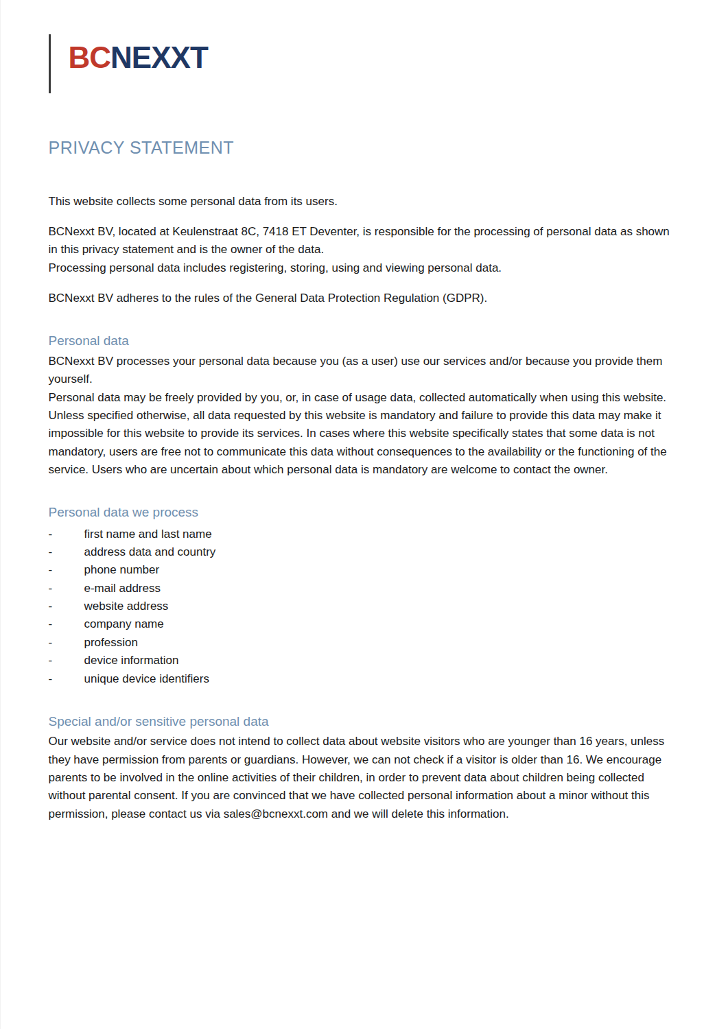BC NEXXT
PRIVACY STATEMENT
This website collects some personal data from its users.
BCNexxt BV, located at Keulenstraat 8C, 7418 ET Deventer, is responsible for the processing of personal data as shown in this privacy statement and is the owner of the data.
Processing personal data includes registering, storing, using and viewing personal data.
BCNexxt BV adheres to the rules of the General Data Protection Regulation (GDPR).
Personal data
BCNexxt BV processes your personal data because you (as a user) use our services and/or because you provide them yourself.
Personal data may be freely provided by you, or, in case of usage data, collected automatically when using this website. Unless specified otherwise, all data requested by this website is mandatory and failure to provide this data may make it impossible for this website to provide its services. In cases where this website specifically states that some data is not mandatory, users are free not to communicate this data without consequences to the availability or the functioning of the service. Users who are uncertain about which personal data is mandatory are welcome to contact the owner.
Personal data we process
first name and last name
address data and country
phone number
e-mail address
website address
company name
profession
device information
unique device identifiers
Special and/or sensitive personal data
Our website and/or service does not intend to collect data about website visitors who are younger than 16 years, unless they have permission from parents or guardians. However, we can not check if a visitor is older than 16. We encourage parents to be involved in the online activities of their children, in order to prevent data about children being collected without parental consent. If you are convinced that we have collected personal information about a minor without this permission, please contact us via sales@bcnexxt.com and we will delete this information.